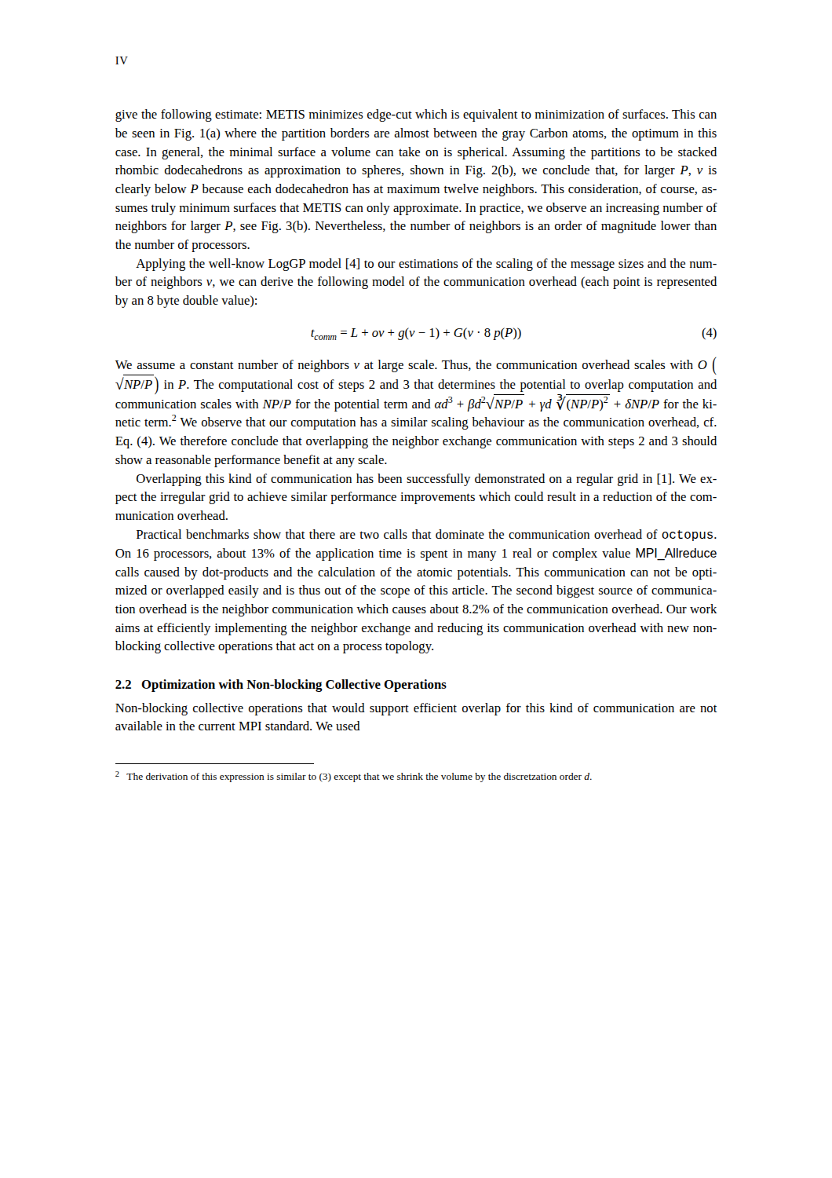IV
give the following estimate: METIS minimizes edge-cut which is equivalent to minimization of surfaces. This can be seen in Fig. 1(a) where the partition borders are almost between the gray Carbon atoms, the optimum in this case. In general, the minimal surface a volume can take on is spherical. Assuming the partitions to be stacked rhombic dodecahedrons as approximation to spheres, shown in Fig. 2(b), we conclude that, for larger P, ν is clearly below P because each dodecahedron has at maximum twelve neighbors. This consideration, of course, assumes truly minimum surfaces that METIS can only approximate. In practice, we observe an increasing number of neighbors for larger P, see Fig. 3(b). Nevertheless, the number of neighbors is an order of magnitude lower than the number of processors.
Applying the well-know LogGP model [4] to our estimations of the scaling of the message sizes and the number of neighbors ν, we can derive the following model of the communication overhead (each point is represented by an 8 byte double value):
tcomm = L + oν + g(ν − 1) + G(ν · 8 p(P)) (4)
We assume a constant number of neighbors ν at large scale. Thus, the communication overhead scales with O (NP/P) in P. The computational cost of steps 2 and 3 that determines the potential to overlap computation and communication scales with NP/P for the potential term and αd3 + βd2NP/P + γd (NP/P)2 + δNP/P for the kinetic term.2 We observe that our computation has a similar scaling behaviour as the communication overhead, cf. Eq. (4). We therefore conclude that overlapping the neighbor exchange communication with steps 2 and 3 should show a reasonable performance benefit at any scale.
Overlapping this kind of communication has been successfully demonstrated on a regular grid in [1]. We expect the irregular grid to achieve similar performance improvements which could result in a reduction of the communication overhead.
Practical benchmarks show that there are two calls that dominate the communication overhead of octopus. On 16 processors, about 13% of the application time is spent in many 1 real or complex value MPI_Allreduce calls caused by dot-products and the calculation of the atomic potentials. This communication can not be optimized or overlapped easily and is thus out of the scope of this article. The second biggest source of communication overhead is the neighbor communication which causes about 8.2% of the communication overhead. Our work aims at efficiently implementing the neighbor exchange and reducing its communication overhead with new non-blocking collective operations that act on a process topology.
2.2 Optimization with Non-blocking Collective Operations
Non-blocking collective operations that would support efficient overlap for this kind of communication are not available in the current MPI standard. We used
2 The derivation of this expression is similar to (3) except that we shrink the volume by the discretzation order d.